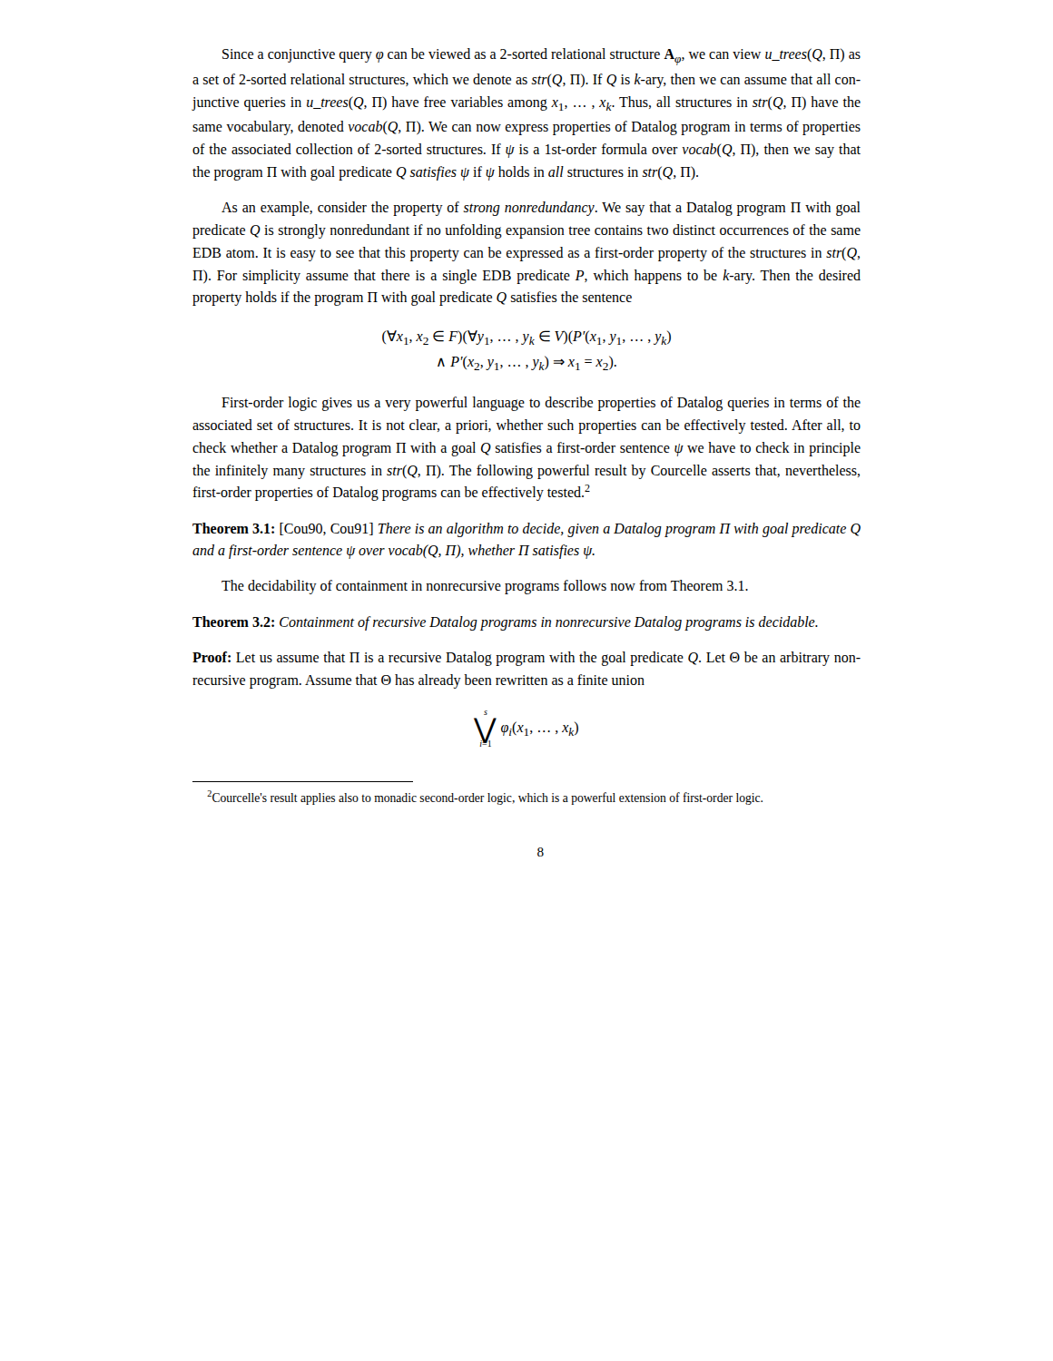Since a conjunctive query φ can be viewed as a 2-sorted relational structure Aφ, we can view u_trees(Q, Π) as a set of 2-sorted relational structures, which we denote as str(Q, Π). If Q is k-ary, then we can assume that all conjunctive queries in u_trees(Q, Π) have free variables among x1, … , xk. Thus, all structures in str(Q, Π) have the same vocabulary, denoted vocab(Q, Π). We can now express properties of Datalog program in terms of properties of the associated collection of 2-sorted structures. If ψ is a 1st-order formula over vocab(Q, Π), then we say that the program Π with goal predicate Q satisfies ψ if ψ holds in all structures in str(Q, Π).
As an example, consider the property of strong nonredundancy. We say that a Datalog program Π with goal predicate Q is strongly nonredundant if no unfolding expansion tree contains two distinct occurrences of the same EDB atom. It is easy to see that this property can be expressed as a first-order property of the structures in str(Q, Π). For simplicity assume that there is a single EDB predicate P, which happens to be k-ary. Then the desired property holds if the program Π with goal predicate Q satisfies the sentence
(∀x1, x2 ∈ F)(∀y1, … , yk ∈ V)(P′(x1, y1, … , yk)
∧ P′(x2, y1, … , yk) ⇒ x1 = x2).
First-order logic gives us a very powerful language to describe properties of Datalog queries in terms of the associated set of structures. It is not clear, a priori, whether such properties can be effectively tested. After all, to check whether a Datalog program Π with a goal Q satisfies a first-order sentence ψ we have to check in principle the infinitely many structures in str(Q, Π). The following powerful result by Courcelle asserts that, nevertheless, first-order properties of Datalog programs can be effectively tested.2
Theorem 3.1: [Cou90, Cou91] There is an algorithm to decide, given a Datalog program Π with goal predicate Q and a first-order sentence ψ over vocab(Q, Π), whether Π satisfies ψ.
The decidability of containment in nonrecursive programs follows now from Theorem 3.1.
Theorem 3.2: Containment of recursive Datalog programs in nonrecursive Datalog programs is decidable.
Proof: Let us assume that Π is a recursive Datalog program with the goal predicate Q. Let Θ be an arbitrary nonrecursive program. Assume that Θ has already been rewritten as a finite union
s⋁i=1 φi(x1, … , xk)
2Courcelle's result applies also to monadic second-order logic, which is a powerful extension of first-order logic.
8